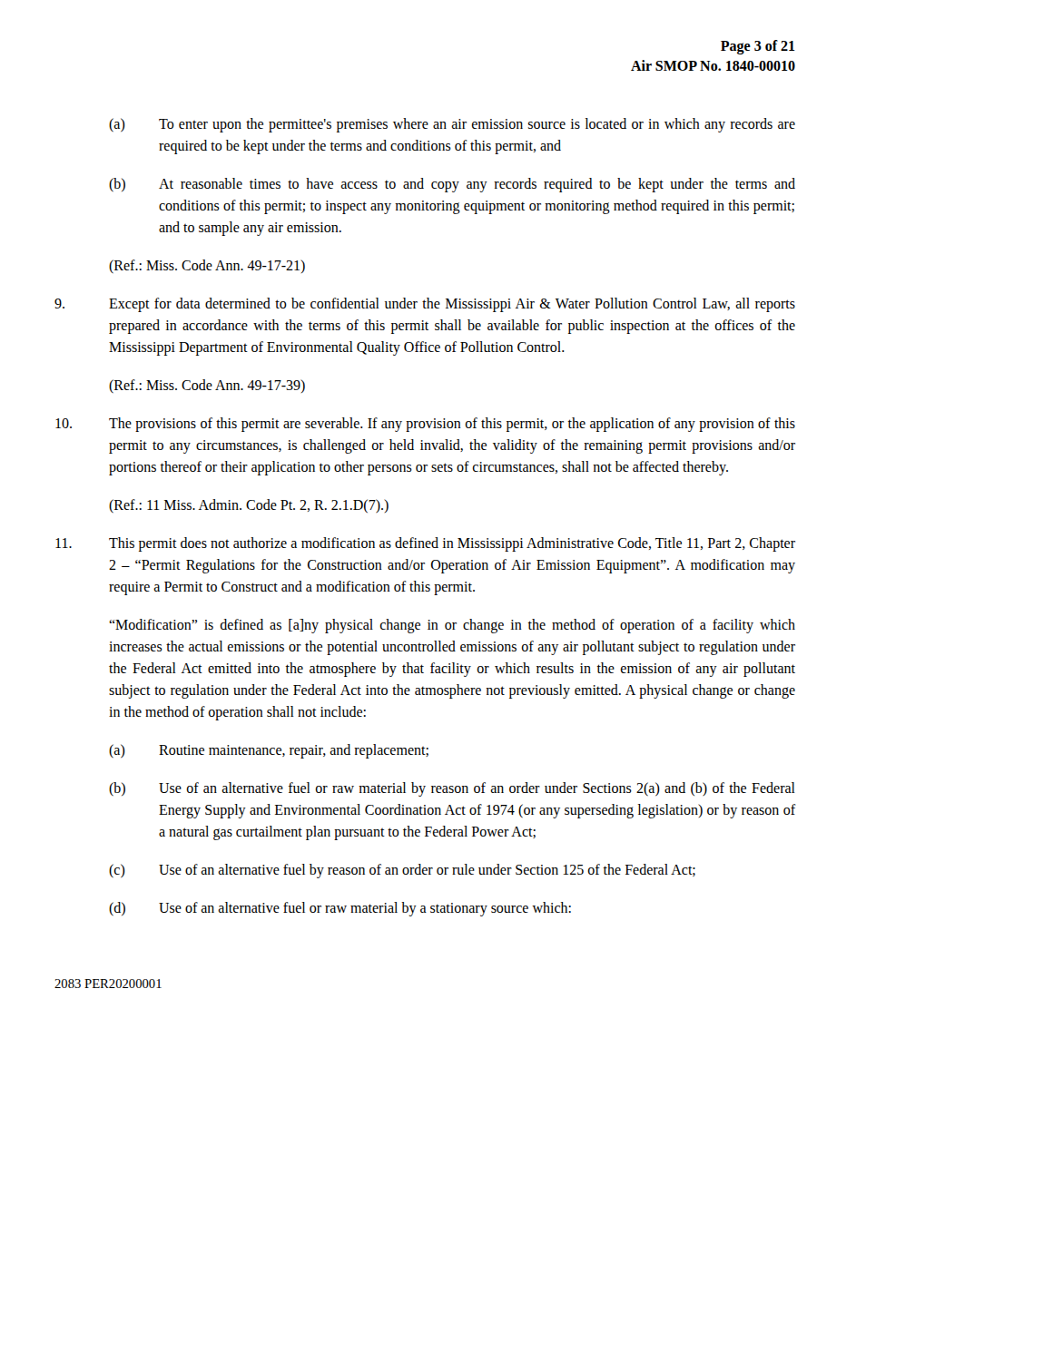Page 3 of 21
Air SMOP No. 1840-00010
(a)
To enter upon the permittee's premises where an air emission source is located or in which any records are required to be kept under the terms and conditions of this permit, and
(b)
At reasonable times to have access to and copy any records required to be kept under the terms and conditions of this permit; to inspect any monitoring equipment or monitoring method required in this permit; and to sample any air emission.
(Ref.: Miss. Code Ann. 49-17-21)
9.
Except for data determined to be confidential under the Mississippi Air & Water Pollution Control Law, all reports prepared in accordance with the terms of this permit shall be available for public inspection at the offices of the Mississippi Department of Environmental Quality Office of Pollution Control.
(Ref.: Miss. Code Ann. 49-17-39)
10.
The provisions of this permit are severable. If any provision of this permit, or the application of any provision of this permit to any circumstances, is challenged or held invalid, the validity of the remaining permit provisions and/or portions thereof or their application to other persons or sets of circumstances, shall not be affected thereby.
(Ref.: 11 Miss. Admin. Code Pt. 2, R. 2.1.D(7).)
11.
This permit does not authorize a modification as defined in Mississippi Administrative Code, Title 11, Part 2, Chapter 2 – “Permit Regulations for the Construction and/or Operation of Air Emission Equipment”. A modification may require a Permit to Construct and a modification of this permit.
“Modification” is defined as [a]ny physical change in or change in the method of operation of a facility which increases the actual emissions or the potential uncontrolled emissions of any air pollutant subject to regulation under the Federal Act emitted into the atmosphere by that facility or which results in the emission of any air pollutant subject to regulation under the Federal Act into the atmosphere not previously emitted. A physical change or change in the method of operation shall not include:
(a)
Routine maintenance, repair, and replacement;
(b)
Use of an alternative fuel or raw material by reason of an order under Sections 2(a) and (b) of the Federal Energy Supply and Environmental Coordination Act of 1974 (or any superseding legislation) or by reason of a natural gas curtailment plan pursuant to the Federal Power Act;
(c)
Use of an alternative fuel by reason of an order or rule under Section 125 of the Federal Act;
(d)
Use of an alternative fuel or raw material by a stationary source which:
2083 PER20200001